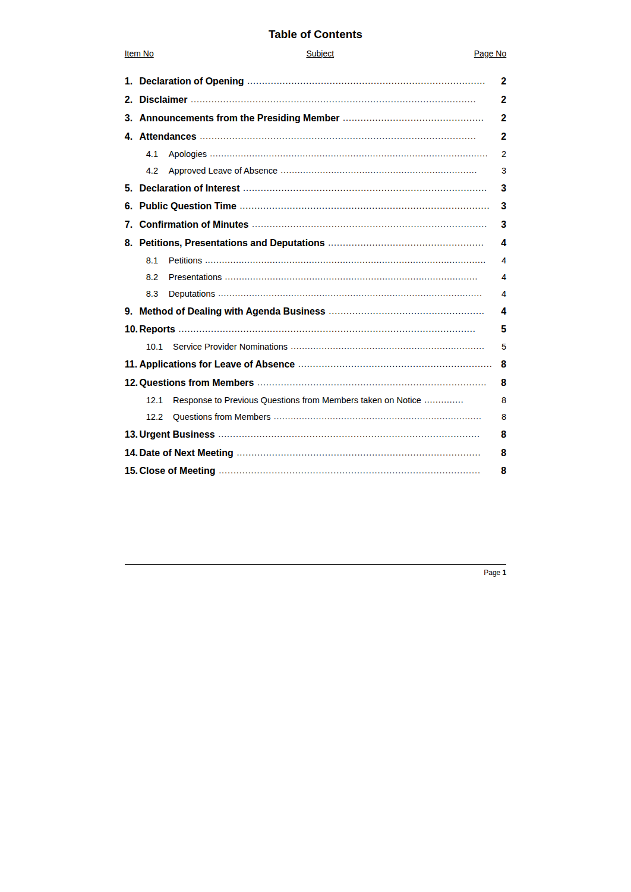Table of Contents
Item No
Subject
Page No
1. Declaration of Opening ................................................................................. 2
2. Disclaimer ................................................................................................. 2
3. Announcements from the Presiding Member ................................................ 2
4. Attendances .............................................................................................. 2
4.1 Apologies ................................................................................................... 2
4.2 Approved Leave of Absence ...................................................................... 3
5. Declaration of Interest ................................................................................... 3
6. Public Question Time ..................................................................................... 3
7. Confirmation of Minutes ................................................................................ 3
8. Petitions, Presentations and Deputations ..................................................... 4
8.1 Petitions .................................................................................................... 4
8.2 Presentations .......................................................................................... 4
8.3 Deputations .............................................................................................. 4
9. Method of Dealing with Agenda Business ..................................................... 4
10. Reports ..................................................................................................... 5
10.1 Service Provider Nominations ..................................................................... 5
11. Applications for Leave of Absence ..................................................................... 8
12. Questions from Members .............................................................................. 8
12.1 Response to Previous Questions from Members taken on Notice .............. 8
12.2 Questions from Members .......................................................................... 8
13. Urgent Business ......................................................................................... 8
14. Date of Next Meeting ................................................................................... 8
15. Close of Meeting ......................................................................................... 8
Page 1